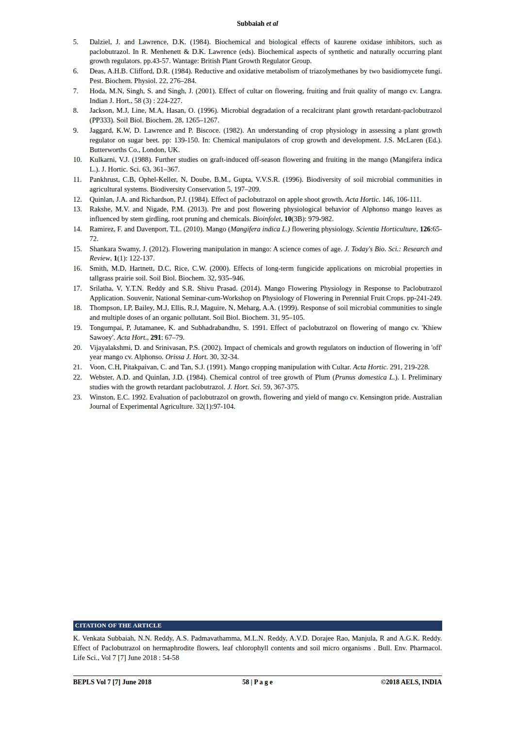Subbaiah et al
Dalziel, J. and Lawrence, D.K. (1984). Biochemical and biological effects of kaurene oxidase inhibitors, such as paclobutrazol. In R. Menhenett & D.K. Lawrence (eds). Biochemical aspects of synthetic and naturally occurring plant growth regulators. pp.43-57. Wantage: British Plant Growth Regulator Group.
Deas, A.H.B. Clifford, D.R. (1984). Reductive and oxidative metabolism of triazolymethanes by two basidiomycete fungi. Pest. Biochem. Physiol. 22, 276–284.
Hoda, M.N, Singh, S. and Singh, J. (2001). Effect of cultar on flowering, fruiting and fruit quality of mango cv. Langra. Indian J. Hort., 58 (3) : 224-227.
Jackson, M.J, Line, M.A, Hasan, O. (1996). Microbial degradation of a recalcitrant plant growth retardant-paclobutrazol (PP333). Soil Biol. Biochem. 28, 1265–1267.
Jaggard, K.W, D. Lawrence and P. Biscoce. (1982). An understanding of crop physiology in assessing a plant growth regulator on sugar beet. pp: 139-150. In: Chemical manipulators of crop growth and development. J.S. McLaren (Ed.). Butterworths Co., London, UK.
Kulkarni, V.J. (1988). Further studies on graft-induced off-season flowering and fruiting in the mango (Mangifera indica L.). J. Hortic. Sci. 63, 361–367.
Pankhrust, C.B, Ophel-Keller, N, Doube, B.M., Gupta, V.V.S.R. (1996). Biodiversity of soil microbial communities in agricultural systems. Biodiversity Conservation 5, 197–209.
Quinlan, J.A. and Richardson, P.J. (1984). Effect of paclobutrazol on apple shoot growth. Acta Hortic. 146, 106-111.
Rakshe, M.V. and Nigade, P.M. (2013). Pre and post flowering physiological behavior of Alphonso mango leaves as influenced by stem girdling, root pruning and chemicals. Bioinfolet, 10(3B): 979-982.
Ramirez, F. and Davenport, T.L. (2010). Mango (Mangifera indica L.) flowering physiology. Scientia Horticulture, 126:65-72.
Shankara Swamy, J. (2012). Flowering manipulation in mango: A science comes of age. J. Today's Bio. Sci.: Research and Review, 1(1): 122-137.
Smith, M.D, Hartnett, D.C, Rice, C.W. (2000). Effects of long-term fungicide applications on microbial properties in tallgrass prairie soil. Soil Biol. Biochem. 32, 935–946.
Srilatha, V, Y.T.N. Reddy and S.R. Shivu Prasad. (2014). Mango Flowering Physiology in Response to Paclobutrazol Application. Souvenir, National Seminar-cum-Workshop on Physiology of Flowering in Perennial Fruit Crops. pp-241-249.
Thompson, I.P, Bailey, M.J, Ellis, R.J, Maguire, N, Meharg, A.A. (1999). Response of soil microbial communities to single and multiple doses of an organic pollutant. Soil Biol. Biochem. 31, 95–105.
Tongumpai, P, Jutamanee, K. and Subhadrabandhu, S. 1991. Effect of paclobutrazol on flowering of mango cv. 'Khiew Sawoey'. Acta Hort., 291: 67–79.
Vijayalakshmi, D. and Srinivasan, P.S. (2002). Impact of chemicals and growth regulators on induction of flowering in 'off' year mango cv. Alphonso. Orissa J. Hort. 30, 32-34.
Voon, C.H, Pitakpaivan, C. and Tan, S.J. (1991). Mango cropping manipulation with Cultar. Acta Hortic. 291, 219-228.
Webster, A.D. and Quinlan, J.D. (1984). Chemical control of tree growth of Plum (Prunus domestica L.). I. Preliminary studies with the growth retardant paclobutrazol. J. Hort. Sci. 59, 367-375.
Winston, E.C. 1992. Evaluation of paclobutrazol on growth, flowering and yield of mango cv. Kensington pride. Australian Journal of Experimental Agriculture. 32(1):97-104.
CITATION OF THE ARTICLE
K. Venkata Subbaiah, N.N. Reddy, A.S. Padmavathamma, M.L.N. Reddy, A.V.D. Dorajee Rao, Manjula, R and A.G.K. Reddy. Effect of Paclobutrazol on hermaphrodite flowers, leaf chlorophyll contents and soil micro organisms . Bull. Env. Pharmacol. Life Sci., Vol 7 [7] June 2018 : 54-58
BEPLS Vol 7 [7] June 2018
58 | P a g e
©2018 AELS, INDIA